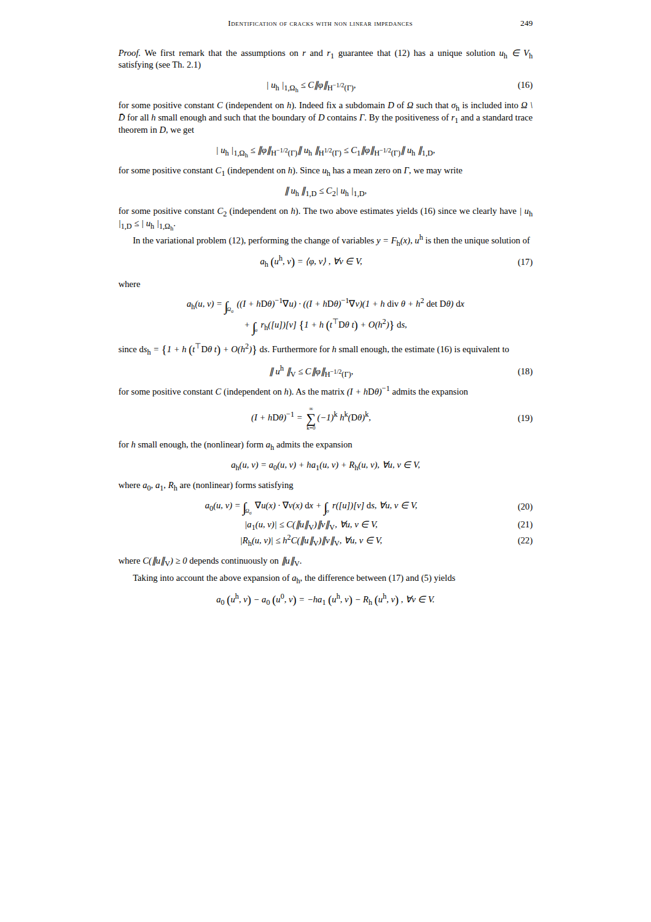Identification of cracks with non linear impedances 249
Proof. We first remark that the assumptions on r and r1 guarantee that (12) has a unique solution uh ∈ Vh satisfying (see Th. 2.1)
| uh |1,Ωh ≤ C∥φ∥H−1/2(Γ), (16)
for some positive constant C (independent on h). Indeed fix a subdomain D of Ω such that σh is included into Ω \ D̄ for all h small enough and such that the boundary of D contains Γ. By the positiveness of r1 and a standard trace theorem in D, we get
| uh |1,Ωh ≤ ∥φ∥H−1/2(Γ)∥ uh ∥H1/2(Γ) ≤ C1∥φ∥H−1/2(Γ)∥ uh ∥1,D,
for some positive constant C1 (independent on h). Since uh has a mean zero on Γ, we may write
∥ uh ∥1,D ≤ C2| uh |1,D,
for some positive constant C2 (independent on h). The two above estimates yields (16) since we clearly have | uh |1,D ≤ | uh |1,Ωh.
In the variational problem (12), performing the change of variables y = Fh(x), uh is then the unique solution of
ah (uh, v) = ⟨φ, v⟩ , ∀v ∈ V, (17)
where
ah(u, v) = ∫Ωσ ((I + hDθ)−1∇u) · ((I + hDθ)−1∇v)(1 + h div θ + h2 det Dθ) dx
+ ∫σ rh([u])[v] {1 + h (t⊤Dθ t) + O(h2)} ds,
since dsh = {1 + h (t⊤Dθ t) + O(h2)} ds. Furthermore for h small enough, the estimate (16) is equivalent to
∥ uh ∥V ≤ C∥φ∥H−1/2(Γ), (18)
for some positive constant C (independent on h). As the matrix (I + hDθ)−1 admits the expansion
(I + hDθ)−1 = ∞∑k=0(−1)k hk(Dθ)k, (19)
for h small enough, the (nonlinear) form ah admits the expansion
ah(u, v) = a0(u, v) + ha1(u, v) + Rh(u, v), ∀u, v ∈ V,
where a0, a1, Rh are (nonlinear) forms satisfying
a0(u, v) = ∫Ωσ ∇u(x) · ∇v(x) dx + ∫σ r([u])[v] ds, ∀u, v ∈ V, (20)
|a1(u, v)| ≤ C(∥u∥V)∥v∥V, ∀u, v ∈ V, (21)
|Rh(u, v)| ≤ h2C(∥u∥V)∥v∥V, ∀u, v ∈ V, (22)
where C(∥u∥V) ≥ 0 depends continuously on ∥u∥V.
Taking into account the above expansion of ah, the difference between (17) and (5) yields
a0 (uh, v) − a0 (u0, v) = −ha1 (uh, v) − Rh (uh, v) , ∀v ∈ V.